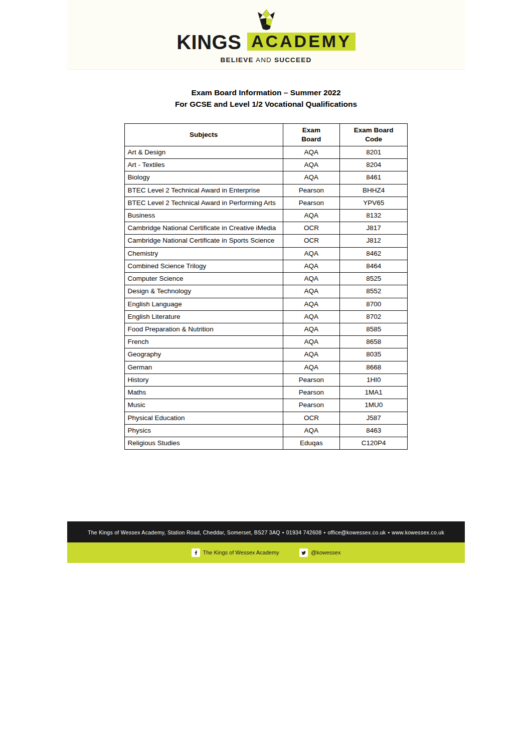KINGS ACADEMY
BELIEVE AND SUCCEED
Exam Board Information – Summer 2022
For GCSE and Level 1/2 Vocational Qualifications
| Subjects | Exam Board | Exam Board Code |
| --- | --- | --- |
| Art & Design | AQA | 8201 |
| Art - Textiles | AQA | 8204 |
| Biology | AQA | 8461 |
| BTEC Level 2 Technical Award in Enterprise | Pearson | BHHZ4 |
| BTEC Level 2 Technical Award in Performing Arts | Pearson | YPV65 |
| Business | AQA | 8132 |
| Cambridge National Certificate in Creative iMedia | OCR | J817 |
| Cambridge National Certificate in Sports Science | OCR | J812 |
| Chemistry | AQA | 8462 |
| Combined Science Trilogy | AQA | 8464 |
| Computer Science | AQA | 8525 |
| Design & Technology | AQA | 8552 |
| English Language | AQA | 8700 |
| English Literature | AQA | 8702 |
| Food Preparation & Nutrition | AQA | 8585 |
| French | AQA | 8658 |
| Geography | AQA | 8035 |
| German | AQA | 8668 |
| History | Pearson | 1HI0 |
| Maths | Pearson | 1MA1 |
| Music | Pearson | 1MU0 |
| Physical Education | OCR | J587 |
| Physics | AQA | 8463 |
| Religious Studies | Eduqas | C120P4 |
The Kings of Wessex Academy, Station Road, Cheddar, Somerset, BS27 3AQ•01934 742608•office@kowessex.co.uk•www.kowessex.co.uk
The Kings of Wessex Academy @kowessex